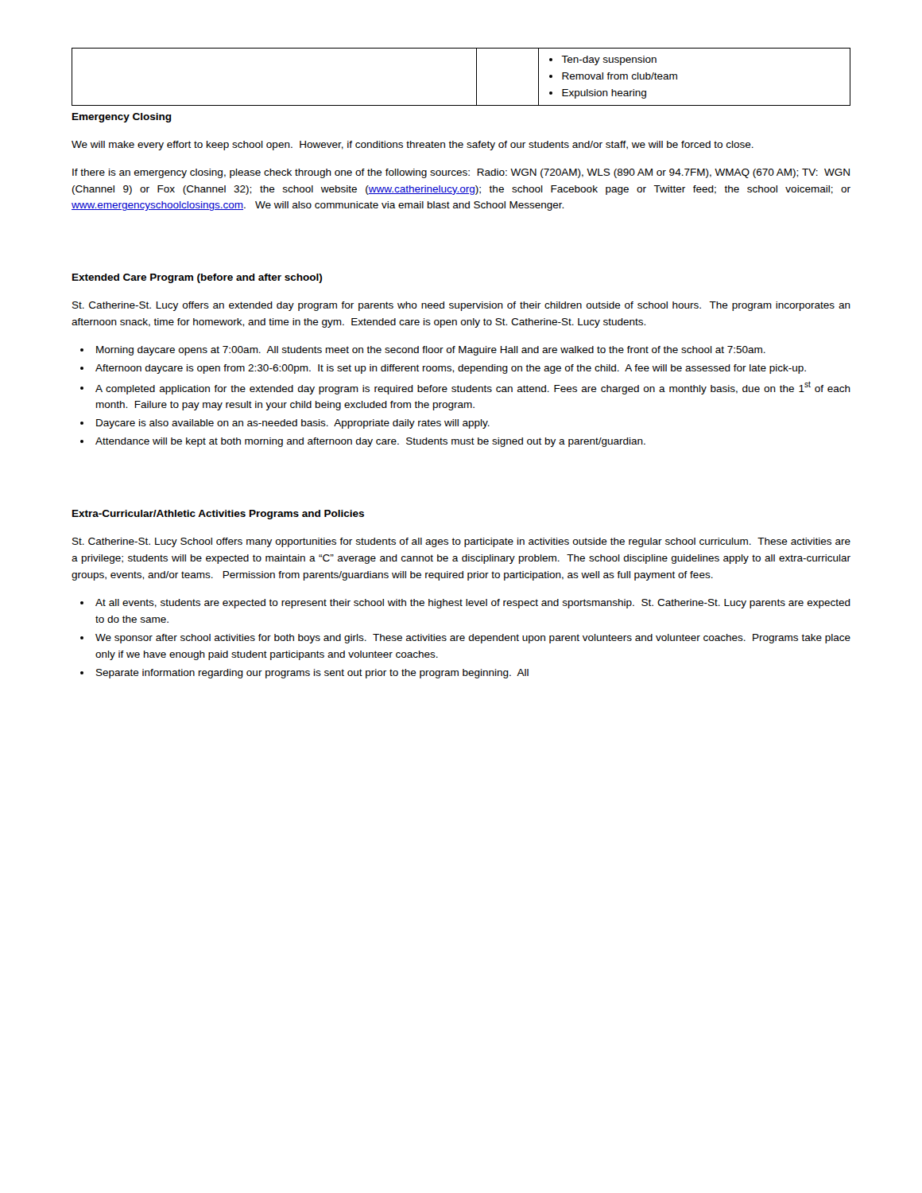| | | Ten-day suspension Removal from club/team Expulsion hearing |
Emergency Closing
We will make every effort to keep school open. However, if conditions threaten the safety of our students and/or staff, we will be forced to close.
If there is an emergency closing, please check through one of the following sources: Radio: WGN (720AM), WLS (890 AM or 94.7FM), WMAQ (670 AM); TV: WGN (Channel 9) or Fox (Channel 32); the school website (www.catherinelucy.org); the school Facebook page or Twitter feed; the school voicemail; or www.emergencyschoolclosings.com. We will also communicate via email blast and School Messenger.
Extended Care Program (before and after school)
St. Catherine-St. Lucy offers an extended day program for parents who need supervision of their children outside of school hours. The program incorporates an afternoon snack, time for homework, and time in the gym. Extended care is open only to St. Catherine-St. Lucy students.
Morning daycare opens at 7:00am. All students meet on the second floor of Maguire Hall and are walked to the front of the school at 7:50am.
Afternoon daycare is open from 2:30-6:00pm. It is set up in different rooms, depending on the age of the child. A fee will be assessed for late pick-up.
A completed application for the extended day program is required before students can attend. Fees are charged on a monthly basis, due on the 1st of each month. Failure to pay may result in your child being excluded from the program.
Daycare is also available on an as-needed basis. Appropriate daily rates will apply.
Attendance will be kept at both morning and afternoon day care. Students must be signed out by a parent/guardian.
Extra-Curricular/Athletic Activities Programs and Policies
St. Catherine-St. Lucy School offers many opportunities for students of all ages to participate in activities outside the regular school curriculum. These activities are a privilege; students will be expected to maintain a “C” average and cannot be a disciplinary problem. The school discipline guidelines apply to all extra-curricular groups, events, and/or teams. Permission from parents/guardians will be required prior to participation, as well as full payment of fees.
At all events, students are expected to represent their school with the highest level of respect and sportsmanship. St. Catherine-St. Lucy parents are expected to do the same.
We sponsor after school activities for both boys and girls. These activities are dependent upon parent volunteers and volunteer coaches. Programs take place only if we have enough paid student participants and volunteer coaches.
Separate information regarding our programs is sent out prior to the program beginning. All